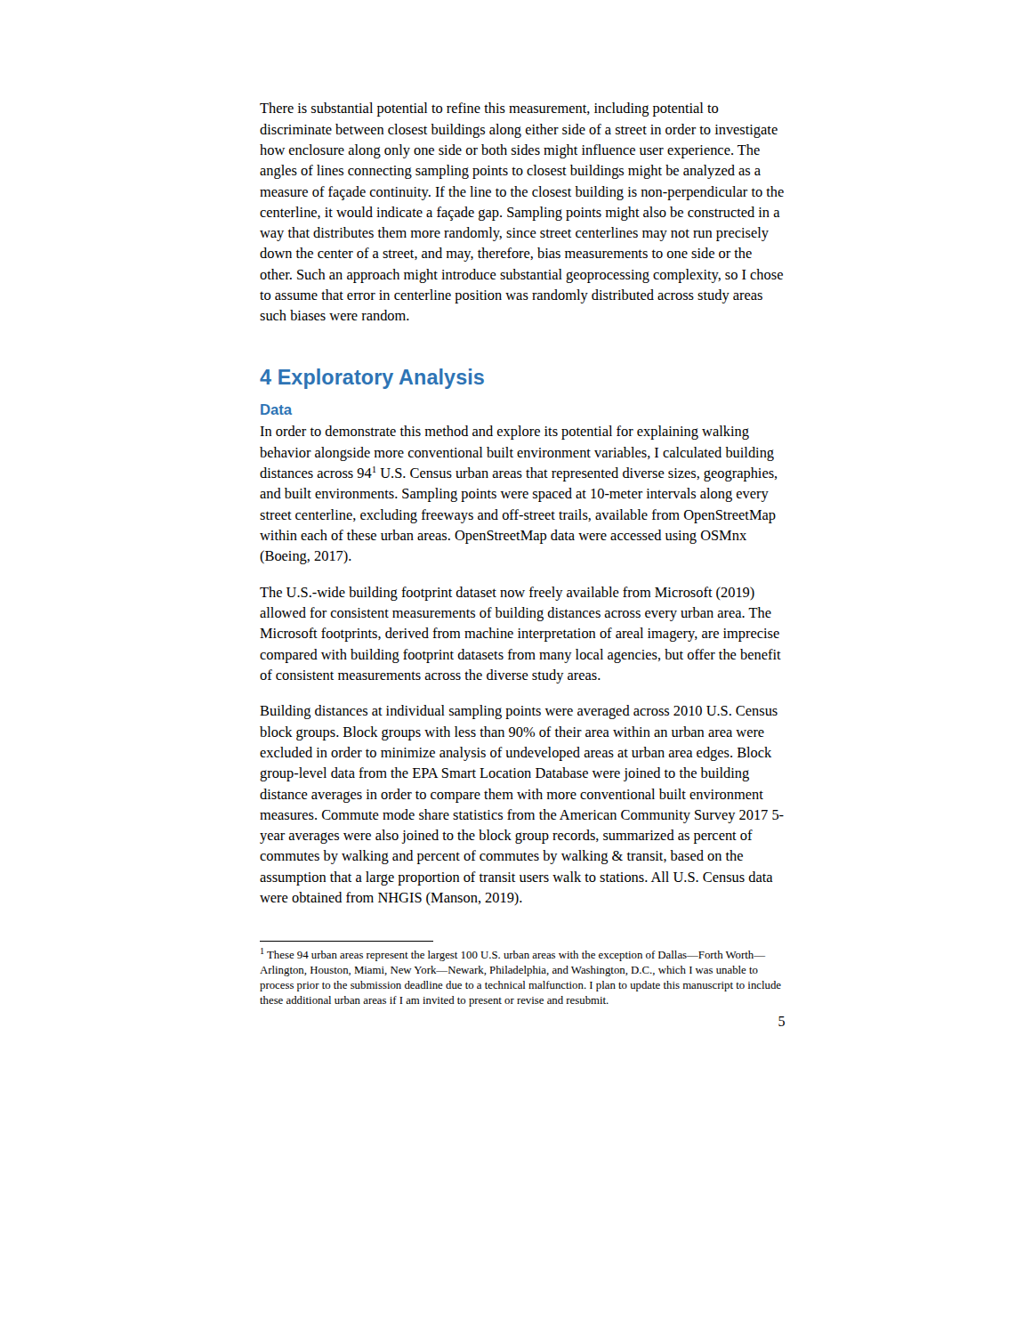There is substantial potential to refine this measurement, including potential to discriminate between closest buildings along either side of a street in order to investigate how enclosure along only one side or both sides might influence user experience. The angles of lines connecting sampling points to closest buildings might be analyzed as a measure of façade continuity. If the line to the closest building is non-perpendicular to the centerline, it would indicate a façade gap. Sampling points might also be constructed in a way that distributes them more randomly, since street centerlines may not run precisely down the center of a street, and may, therefore, bias measurements to one side or the other. Such an approach might introduce substantial geoprocessing complexity, so I chose to assume that error in centerline position was randomly distributed across study areas such biases were random.
4 Exploratory Analysis
Data
In order to demonstrate this method and explore its potential for explaining walking behavior alongside more conventional built environment variables, I calculated building distances across 941 U.S. Census urban areas that represented diverse sizes, geographies, and built environments. Sampling points were spaced at 10-meter intervals along every street centerline, excluding freeways and off-street trails, available from OpenStreetMap within each of these urban areas. OpenStreetMap data were accessed using OSMnx (Boeing, 2017).
The U.S.-wide building footprint dataset now freely available from Microsoft (2019) allowed for consistent measurements of building distances across every urban area. The Microsoft footprints, derived from machine interpretation of areal imagery, are imprecise compared with building footprint datasets from many local agencies, but offer the benefit of consistent measurements across the diverse study areas.
Building distances at individual sampling points were averaged across 2010 U.S. Census block groups. Block groups with less than 90% of their area within an urban area were excluded in order to minimize analysis of undeveloped areas at urban area edges. Block group-level data from the EPA Smart Location Database were joined to the building distance averages in order to compare them with more conventional built environment measures. Commute mode share statistics from the American Community Survey 2017 5-year averages were also joined to the block group records, summarized as percent of commutes by walking and percent of commutes by walking & transit, based on the assumption that a large proportion of transit users walk to stations. All U.S. Census data were obtained from NHGIS (Manson, 2019).
1 These 94 urban areas represent the largest 100 U.S. urban areas with the exception of Dallas—Forth Worth—Arlington, Houston, Miami, New York—Newark, Philadelphia, and Washington, D.C., which I was unable to process prior to the submission deadline due to a technical malfunction. I plan to update this manuscript to include these additional urban areas if I am invited to present or revise and resubmit.
5